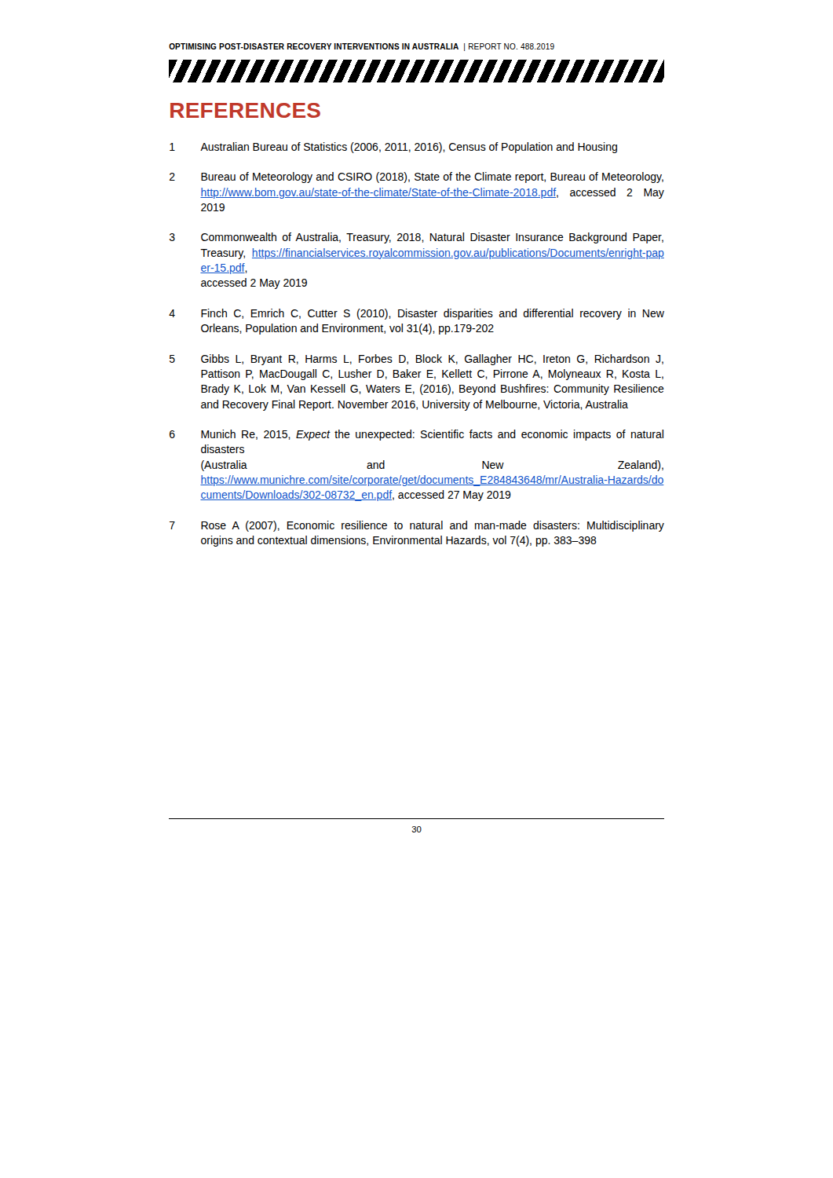Optimising Post-Disaster Recovery Interventions in Australia | Report No. 488.2019
REFERENCES
1 Australian Bureau of Statistics (2006, 2011, 2016), Census of Population and Housing
2 Bureau of Meteorology and CSIRO (2018), State of the Climate report, Bureau of Meteorology, http://www.bom.gov.au/state-of-the-climate/State-of-the-Climate-2018.pdf, accessed 2 May 2019
3 Commonwealth of Australia, Treasury, 2018, Natural Disaster Insurance Background Paper, Treasury, https://financialservices.royalcommission.gov.au/publications/Documents/enright-paper-15.pdf,
accessed 2 May 2019
4 Finch C, Emrich C, Cutter S (2010), Disaster disparities and differential recovery in New Orleans, Population and Environment, vol 31(4), pp.179-202
5 Gibbs L, Bryant R, Harms L, Forbes D, Block K, Gallagher HC, Ireton G, Richardson J, Pattison P, MacDougall C, Lusher D, Baker E, Kellett C, Pirrone A, Molyneaux R, Kosta L, Brady K, Lok M, Van Kessell G, Waters E, (2016), Beyond Bushfires: Community Resilience and Recovery Final Report. November 2016, University of Melbourne, Victoria, Australia
6 Munich Re, 2015, Expect the unexpected: Scientific facts and economic impacts of natural disasters (Australia and New Zealand), https://www.munichre.com/site/corporate/get/documents_E284843648/mr/Australia-Hazards/documents/Downloads/302-08732_en.pdf, accessed 27 May 2019
7 Rose A (2007), Economic resilience to natural and man-made disasters: Multidisciplinary origins and contextual dimensions, Environmental Hazards, vol 7(4), pp. 383–398
30